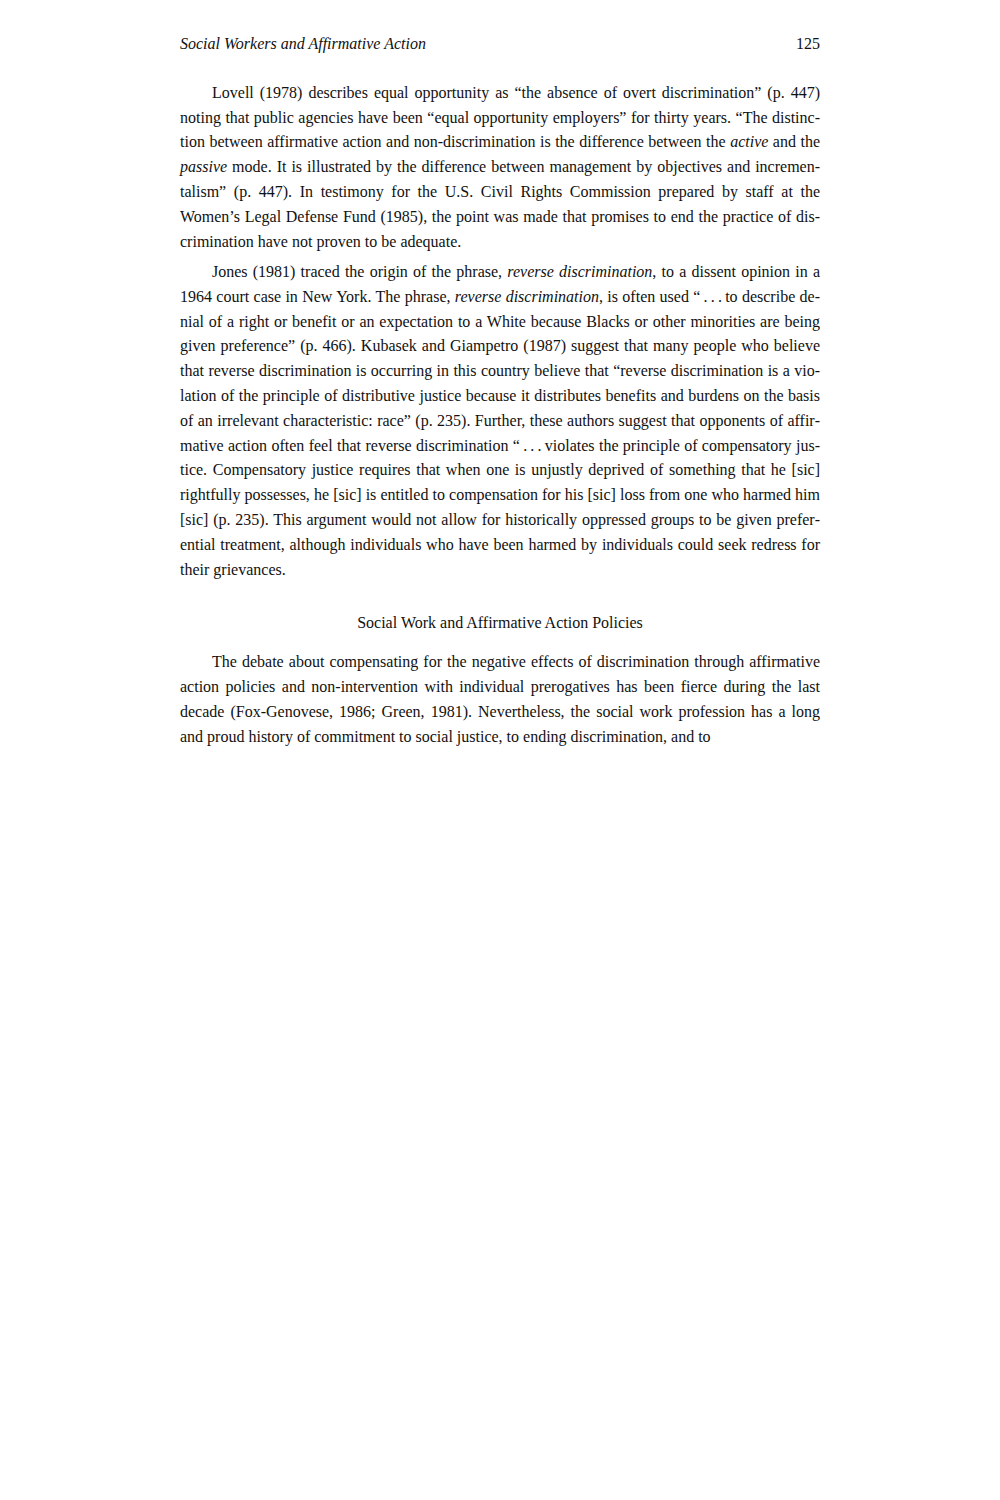Social Workers and Affirmative Action 125
Lovell (1978) describes equal opportunity as “the absence of overt discrimination” (p. 447) noting that public agencies have been “equal opportunity employers” for thirty years. “The distinction between affirmative action and non-discrimination is the difference between the active and the passive mode. It is illustrated by the difference between management by objectives and incrementalism” (p. 447). In testimony for the U.S. Civil Rights Commission prepared by staff at the Women’s Legal Defense Fund (1985), the point was made that promises to end the practice of discrimination have not proven to be adequate.
Jones (1981) traced the origin of the phrase, reverse discrimination, to a dissent opinion in a 1964 court case in New York. The phrase, reverse discrimination, is often used “ . . . to describe denial of a right or benefit or an expectation to a White because Blacks or other minorities are being given preference” (p. 466). Kubasek and Giampetro (1987) suggest that many people who believe that reverse discrimination is occurring in this country believe that “reverse discrimination is a violation of the principle of distributive justice because it distributes benefits and burdens on the basis of an irrelevant characteristic: race” (p. 235). Further, these authors suggest that opponents of affirmative action often feel that reverse discrimination “ . . . violates the principle of compensatory justice. Compensatory justice requires that when one is unjustly deprived of something that he [sic] rightfully possesses, he [sic] is entitled to compensation for his [sic] loss from one who harmed him [sic] (p. 235). This argument would not allow for historically oppressed groups to be given preferential treatment, although individuals who have been harmed by individuals could seek redress for their grievances.
Social Work and Affirmative Action Policies
The debate about compensating for the negative effects of discrimination through affirmative action policies and non-intervention with individual prerogatives has been fierce during the last decade (Fox-Genovese, 1986; Green, 1981). Nevertheless, the social work profession has a long and proud history of commitment to social justice, to ending discrimination, and to